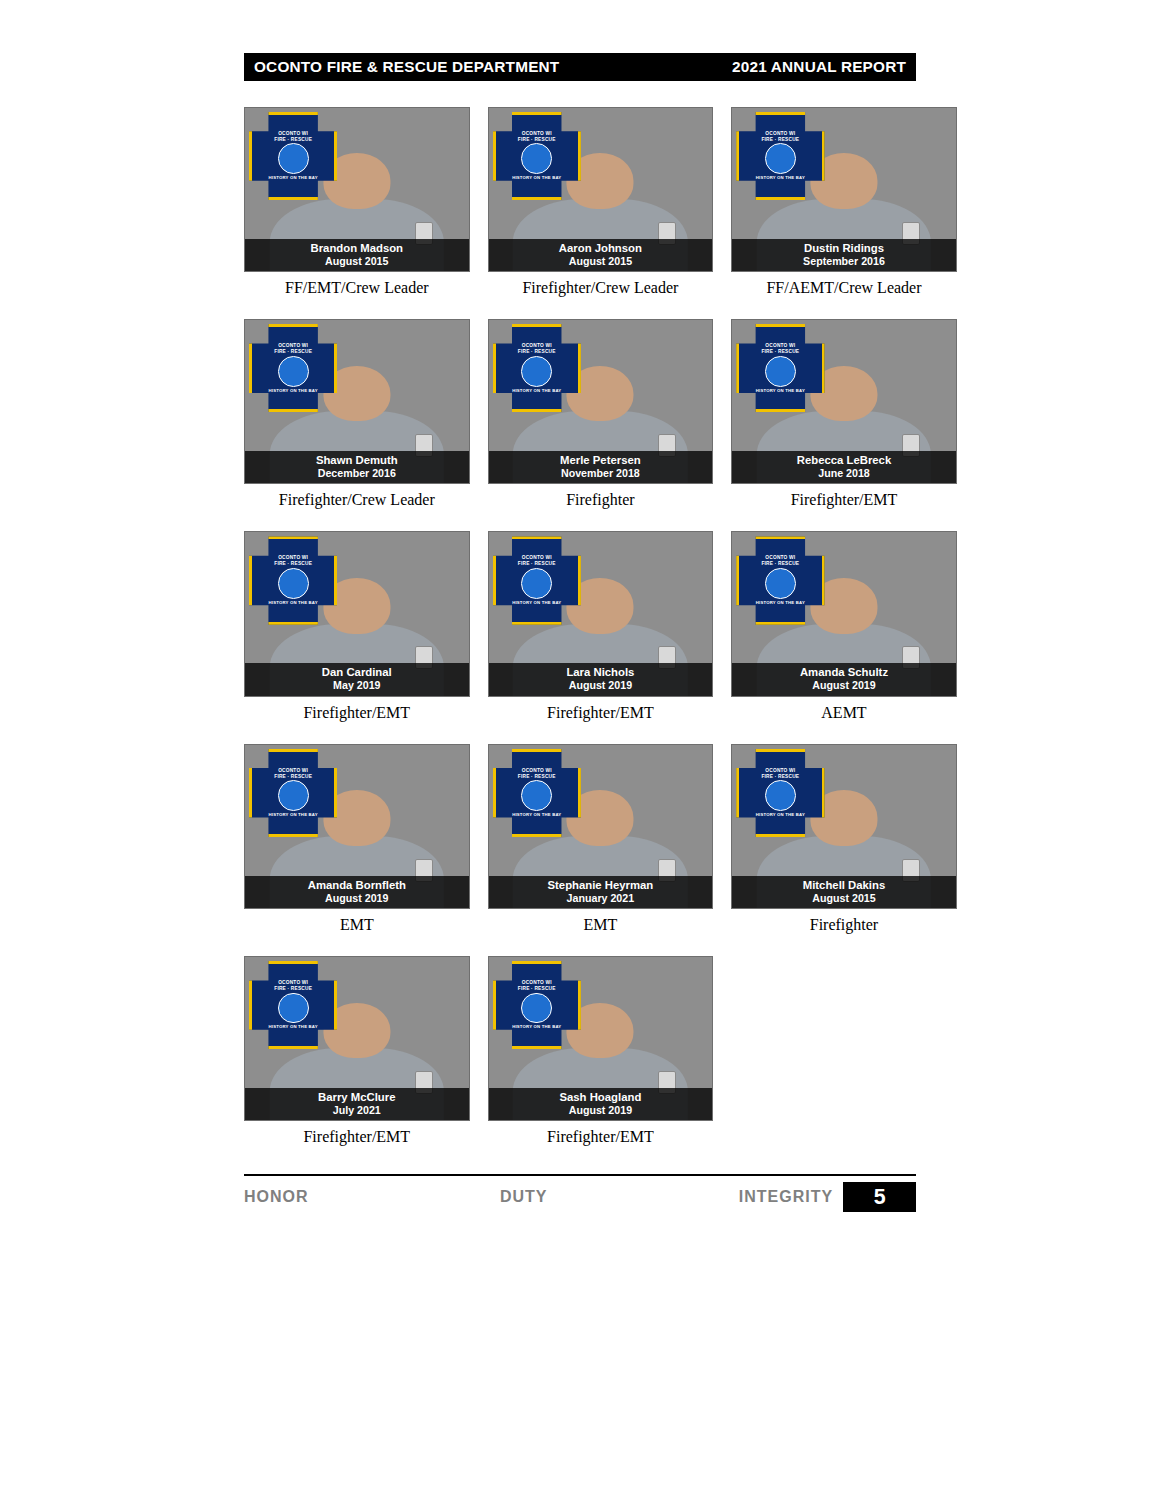OCONTO FIRE & RESCUE DEPARTMENT
2021 ANNUAL REPORT
OCONTO WI
FIRE · RESCUE HISTORY ON THE BAY
Brandon MadsonAugust 2015
FF/EMT/Crew Leader
OCONTO WI
FIRE · RESCUE HISTORY ON THE BAY
Aaron JohnsonAugust 2015
Firefighter/Crew Leader
OCONTO WI
FIRE · RESCUE HISTORY ON THE BAY
Dustin RidingsSeptember 2016
FF/AEMT/Crew Leader
OCONTO WI
FIRE · RESCUE HISTORY ON THE BAY
Shawn DemuthDecember 2016
Firefighter/Crew Leader
OCONTO WI
FIRE · RESCUE HISTORY ON THE BAY
Merle PetersenNovember 2018
Firefighter
OCONTO WI
FIRE · RESCUE HISTORY ON THE BAY
Rebecca LeBreckJune 2018
Firefighter/EMT
OCONTO WI
FIRE · RESCUE HISTORY ON THE BAY
Dan CardinalMay 2019
Firefighter/EMT
OCONTO WI
FIRE · RESCUE HISTORY ON THE BAY
Lara NicholsAugust 2019
Firefighter/EMT
OCONTO WI
FIRE · RESCUE HISTORY ON THE BAY
Amanda SchultzAugust 2019
AEMT
OCONTO WI
FIRE · RESCUE HISTORY ON THE BAY
Amanda BornflethAugust 2019
EMT
OCONTO WI
FIRE · RESCUE HISTORY ON THE BAY
Stephanie HeyrmanJanuary 2021
EMT
OCONTO WI
FIRE · RESCUE HISTORY ON THE BAY
Mitchell DakinsAugust 2015
Firefighter
OCONTO WI
FIRE · RESCUE HISTORY ON THE BAY
Barry McClureJuly 2021
Firefighter/EMT
OCONTO WI
FIRE · RESCUE HISTORY ON THE BAY
Sash HoaglandAugust 2019
Firefighter/EMT
HONOR DUTY INTEGRITY
5